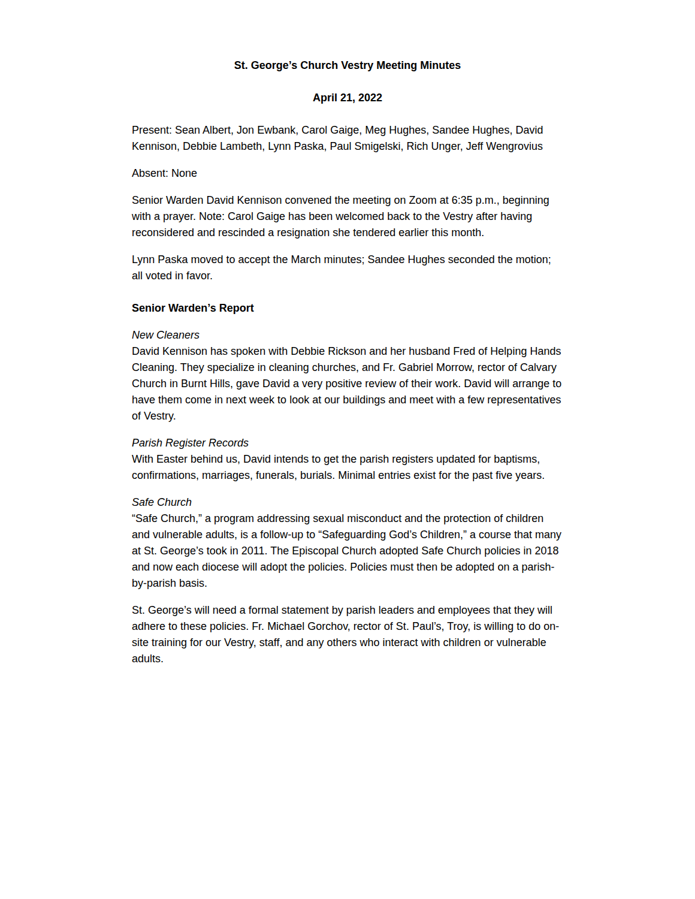St. George’s Church Vestry Meeting MinutesApril 21, 2022
Present: Sean Albert, Jon Ewbank, Carol Gaige, Meg Hughes, Sandee Hughes, David Kennison, Debbie Lambeth, Lynn Paska, Paul Smigelski, Rich Unger, Jeff Wengrovius
Absent: None
Senior Warden David Kennison convened the meeting on Zoom at 6:35 p.m., beginning with a prayer. Note: Carol Gaige has been welcomed back to the Vestry after having reconsidered and rescinded a resignation she tendered earlier this month.
Lynn Paska moved to accept the March minutes; Sandee Hughes seconded the motion; all voted in favor.
Senior Warden’s Report
New Cleaners
David Kennison has spoken with Debbie Rickson and her husband Fred of Helping Hands Cleaning. They specialize in cleaning churches, and Fr. Gabriel Morrow, rector of Calvary Church in Burnt Hills, gave David a very positive review of their work. David will arrange to have them come in next week to look at our buildings and meet with a few representatives of Vestry.
Parish Register Records
With Easter behind us, David intends to get the parish registers updated for baptisms, confirmations, marriages, funerals, burials. Minimal entries exist for the past five years.
Safe Church
“Safe Church,” a program addressing sexual misconduct and the protection of children and vulnerable adults, is a follow-up to “Safeguarding God’s Children,” a course that many at St. George’s took in 2011. The Episcopal Church adopted Safe Church policies in 2018 and now each diocese will adopt the policies. Policies must then be adopted on a parish-by-parish basis.
St. George’s will need a formal statement by parish leaders and employees that they will adhere to these policies. Fr. Michael Gorchov, rector of St. Paul’s, Troy, is willing to do on-site training for our Vestry, staff, and any others who interact with children or vulnerable adults.